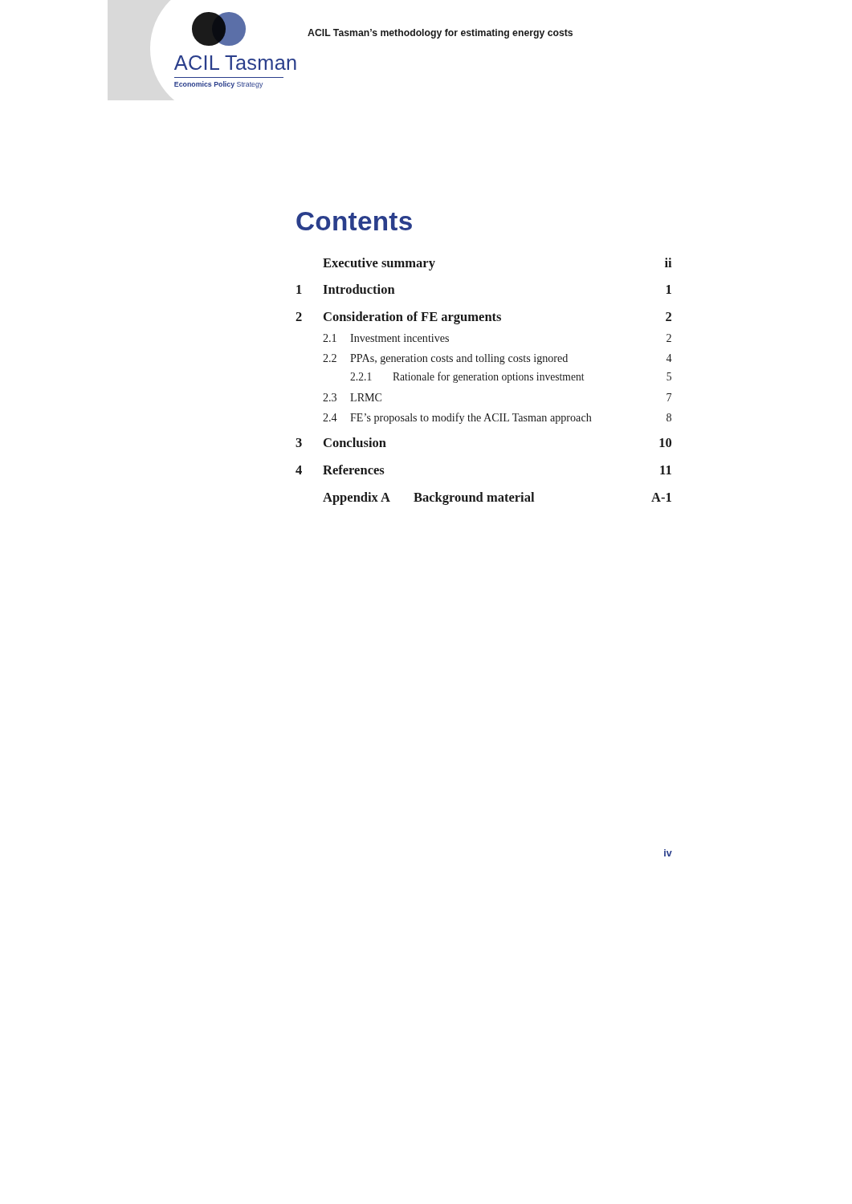ACIL Tasman
Economics Policy Strategy
ACIL Tasman’s methodology for estimating energy costs
Contents
| | Executive summary | ii |
| 1 | Introduction | 1 |
| 2 | Consideration of FE arguments | 2 |
| | 2.1 Investment incentives | 2 |
| | 2.2 PPAs, generation costs and tolling costs ignored | 4 |
| | 2.2.1 Rationale for generation options investment | 5 |
| | 2.3 LRMC | 7 |
| | 2.4 FE’s proposals to modify the ACIL Tasman approach | 8 |
| 3 | Conclusion | 10 |
| 4 | References | 11 |
| | Appendix A Background material | A-1 |
iv